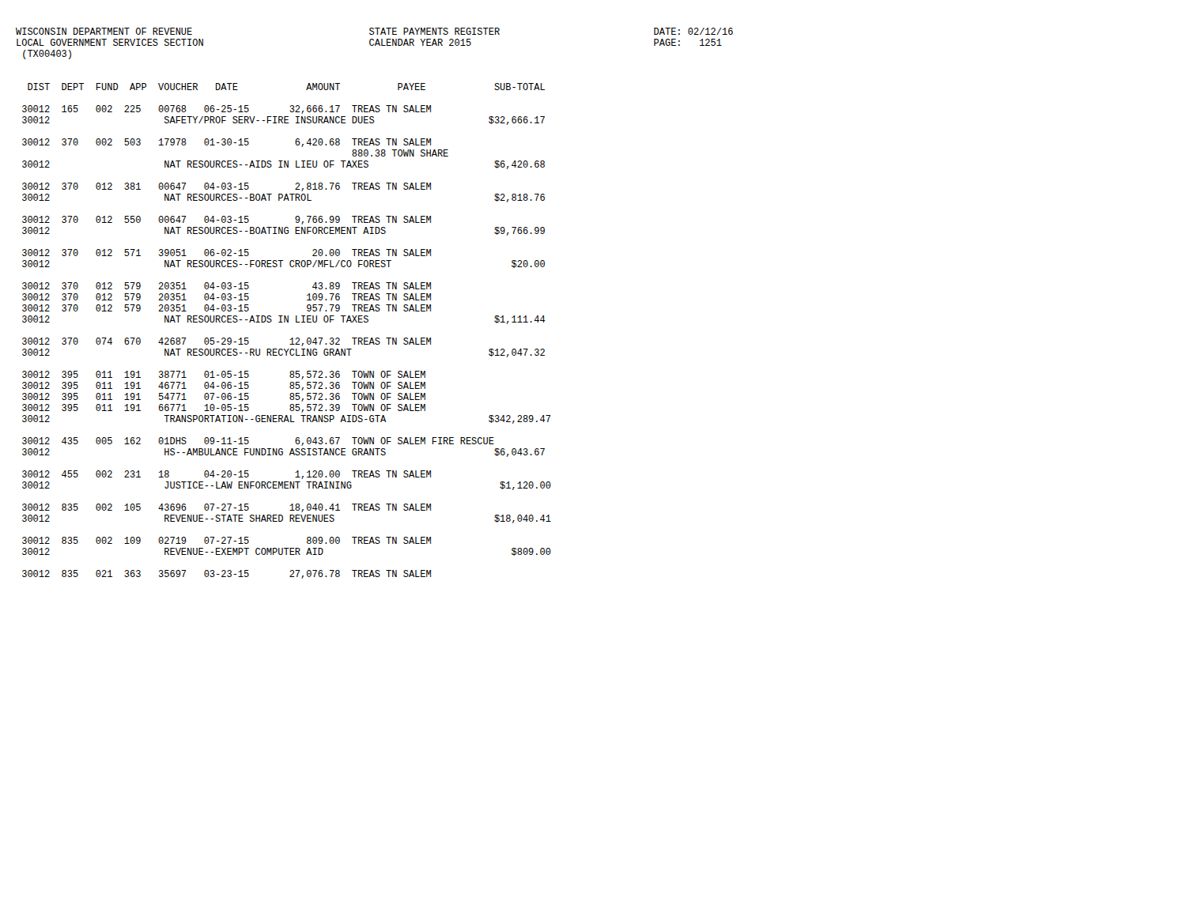WISCONSIN DEPARTMENT OF REVENUE STATE PAYMENTS REGISTER DATE: 02/12/16 LOCAL GOVERNMENT SERVICES SECTION CALENDAR YEAR 2015 PAGE: 1251 (TX00403) DIST DEPT FUND APP VOUCHER DATE AMOUNT PAYEE SUB-TOTAL 30012 165 002 225 00768 06-25-15 32,666.17 TREAS TN SALEM 30012 SAFETY/PROF SERV--FIRE INSURANCE DUES $32,666.17 30012 370 002 503 17978 01-30-15 6,420.68 TREAS TN SALEM 880.38 TOWN SHARE 30012 NAT RESOURCES--AIDS IN LIEU OF TAXES $6,420.68 30012 370 012 381 00647 04-03-15 2,818.76 TREAS TN SALEM 30012 NAT RESOURCES--BOAT PATROL $2,818.76 30012 370 012 550 00647 04-03-15 9,766.99 TREAS TN SALEM 30012 NAT RESOURCES--BOATING ENFORCEMENT AIDS $9,766.99 30012 370 012 571 39051 06-02-15 20.00 TREAS TN SALEM 30012 NAT RESOURCES--FOREST CROP/MFL/CO FOREST $20.00 30012 370 012 579 20351 04-03-15 43.89 TREAS TN SALEM 30012 370 012 579 20351 04-03-15 109.76 TREAS TN SALEM 30012 370 012 579 20351 04-03-15 957.79 TREAS TN SALEM 30012 NAT RESOURCES--AIDS IN LIEU OF TAXES $1,111.44 30012 370 074 670 42687 05-29-15 12,047.32 TREAS TN SALEM 30012 NAT RESOURCES--RU RECYCLING GRANT $12,047.32 30012 395 011 191 38771 01-05-15 85,572.36 TOWN OF SALEM 30012 395 011 191 46771 04-06-15 85,572.36 TOWN OF SALEM 30012 395 011 191 54771 07-06-15 85,572.36 TOWN OF SALEM 30012 395 011 191 66771 10-05-15 85,572.39 TOWN OF SALEM 30012 TRANSPORTATION--GENERAL TRANSP AIDS-GTA $342,289.47 30012 435 005 162 01DHS 09-11-15 6,043.67 TOWN OF SALEM FIRE RESCUE 30012 HS--AMBULANCE FUNDING ASSISTANCE GRANTS $6,043.67 30012 455 002 231 18 04-20-15 1,120.00 TREAS TN SALEM 30012 JUSTICE--LAW ENFORCEMENT TRAINING $1,120.00 30012 835 002 105 43696 07-27-15 18,040.41 TREAS TN SALEM 30012 REVENUE--STATE SHARED REVENUES $18,040.41 30012 835 002 109 02719 07-27-15 809.00 TREAS TN SALEM 30012 REVENUE--EXEMPT COMPUTER AID $809.00 30012 835 021 363 35697 03-23-15 27,076.78 TREAS TN SALEM